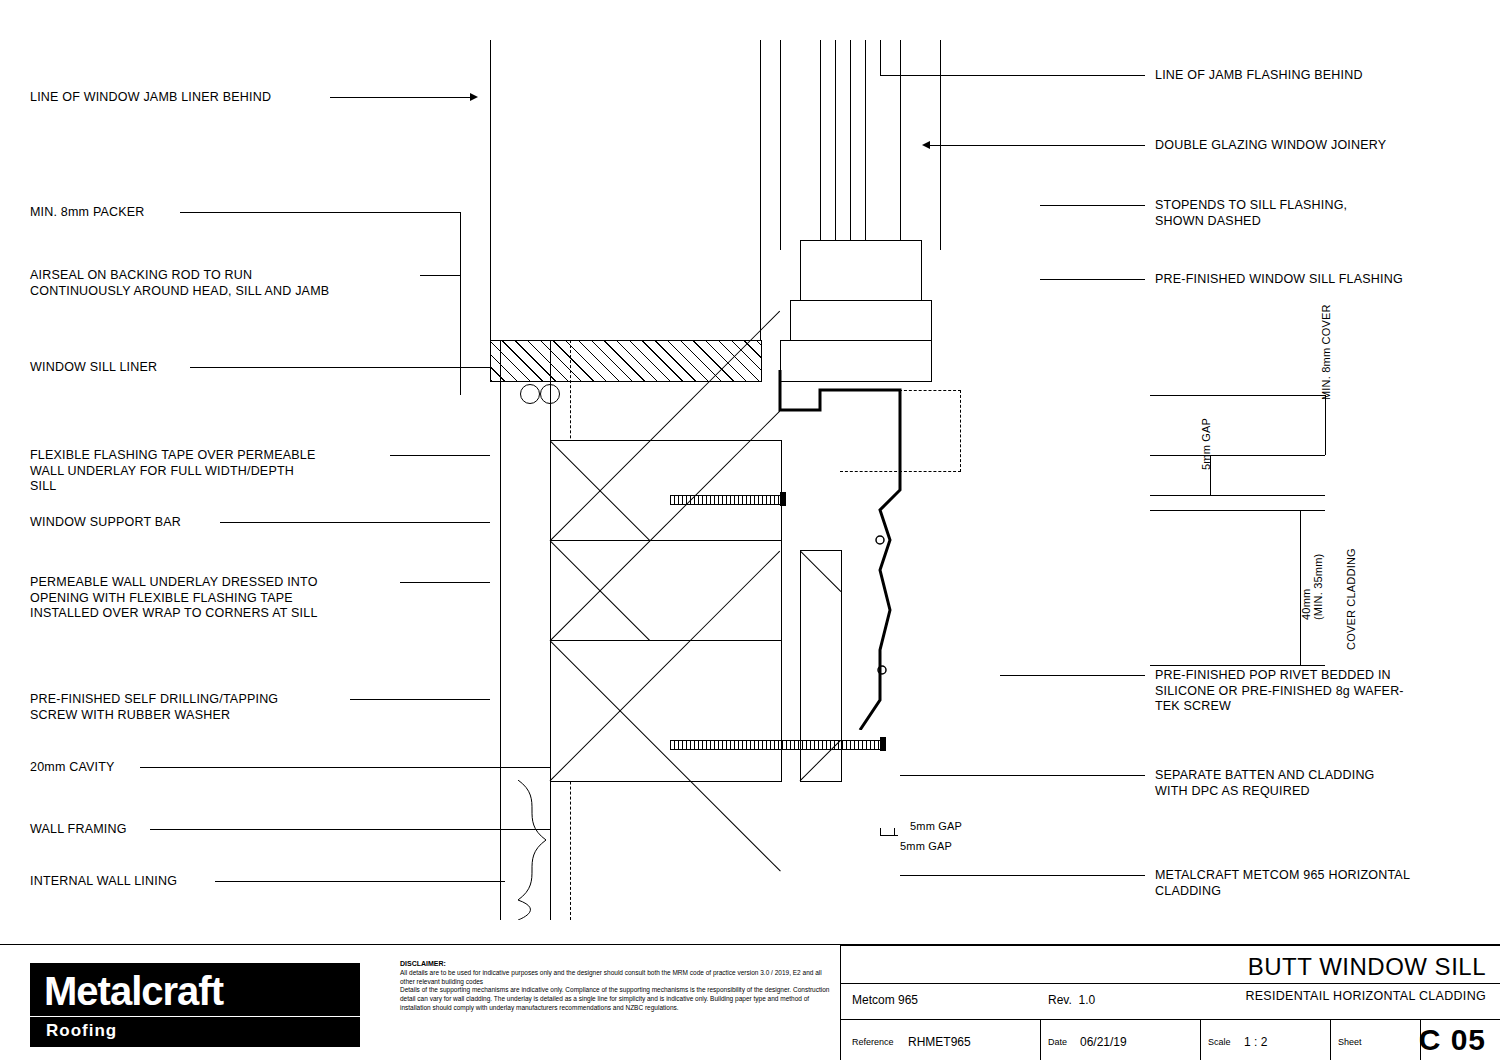5mm GAP
5mm GAP
5mm GAP
MIN. 8mm COVER
40mm
(MIN. 35mm)
COVER CLADDING
LINE OF WINDOW JAMB LINER BEHIND
MIN. 8mm PACKER
AIRSEAL ON BACKING ROD TO RUN CONTINUOUSLY AROUND HEAD, SILL AND JAMB
WINDOW SILL LINER
FLEXIBLE FLASHING TAPE OVER PERMEABLE WALL UNDERLAY FOR FULL WIDTH/DEPTH SILL
WINDOW SUPPORT BAR
PERMEABLE WALL UNDERLAY DRESSED INTO OPENING WITH FLEXIBLE FLASHING TAPE INSTALLED OVER WRAP TO CORNERS AT SILL
PRE-FINISHED SELF DRILLING/TAPPING SCREW WITH RUBBER WASHER
20mm CAVITY
WALL FRAMING
INTERNAL WALL LINING
LINE OF JAMB FLASHING BEHIND
DOUBLE GLAZING WINDOW JOINERY
STOPENDS TO SILL FLASHING, SHOWN DASHED
PRE-FINISHED WINDOW SILL FLASHING
PRE-FINISHED POP RIVET BEDDED IN SILICONE OR PRE-FINISHED 8g WAFER- TEK SCREW
SEPARATE BATTEN AND CLADDING WITH DPC AS REQUIRED
METALCRAFT METCOM 965 HORIZONTAL CLADDING
Metalcraft
Roofing
DISCLAIMER:
All details are to be used for indicative purposes only and the designer should consult both the MRM code of practice version 3.0 / 2019, E2 and all other relevant building codes
Details of the supporting mechanisms are indicative only. Compliance of the supporting mechanisms is the responsibility of the designer. Construction detail can vary for wall cladding. The underlay is detailed as a single line for simplicity and is indicative only. Building paper type and method of installation should comply with underlay manufacturers recommendations and NZBC regulations.
BUTT WINDOW SILL
Metcom 965
Rev. 1.0
RESIDENTAIL HORIZONTAL CLADDING
Reference
RHMET965
Date
06/21/19
Scale
1 : 2
Sheet
C 05